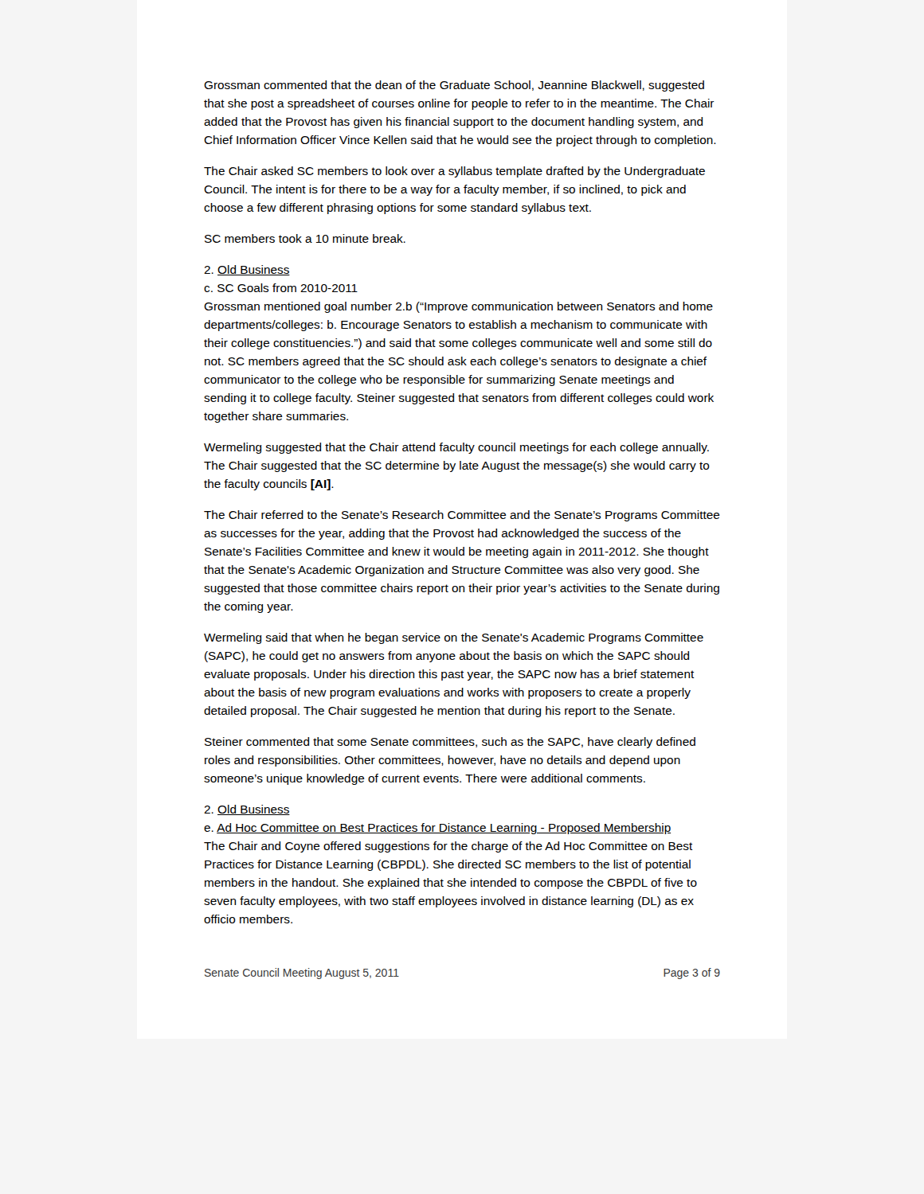Grossman commented that the dean of the Graduate School, Jeannine Blackwell, suggested that she post a spreadsheet of courses online for people to refer to in the meantime. The Chair added that the Provost has given his financial support to the document handling system, and Chief Information Officer Vince Kellen said that he would see the project through to completion.
The Chair asked SC members to look over a syllabus template drafted by the Undergraduate Council. The intent is for there to be a way for a faculty member, if so inclined, to pick and choose a few different phrasing options for some standard syllabus text.
SC members took a 10 minute break.
2. Old Business
c. SC Goals from 2010-2011
Grossman mentioned goal number 2.b (“Improve communication between Senators and home departments/colleges: b. Encourage Senators to establish a mechanism to communicate with their college constituencies.”) and said that some colleges communicate well and some still do not. SC members agreed that the SC should ask each college’s senators to designate a chief communicator to the college who be responsible for summarizing Senate meetings and sending it to college faculty. Steiner suggested that senators from different colleges could work together share summaries.
Wermeling suggested that the Chair attend faculty council meetings for each college annually. The Chair suggested that the SC determine by late August the message(s) she would carry to the faculty councils [AI].
The Chair referred to the Senate’s Research Committee and the Senate’s Programs Committee as successes for the year, adding that the Provost had acknowledged the success of the Senate’s Facilities Committee and knew it would be meeting again in 2011-2012. She thought that the Senate's Academic Organization and Structure Committee was also very good. She suggested that those committee chairs report on their prior year’s activities to the Senate during the coming year.
Wermeling said that when he began service on the Senate's Academic Programs Committee (SAPC), he could get no answers from anyone about the basis on which the SAPC should evaluate proposals. Under his direction this past year, the SAPC now has a brief statement about the basis of new program evaluations and works with proposers to create a properly detailed proposal. The Chair suggested he mention that during his report to the Senate.
Steiner commented that some Senate committees, such as the SAPC, have clearly defined roles and responsibilities. Other committees, however, have no details and depend upon someone’s unique knowledge of current events. There were additional comments.
2. Old Business
e. Ad Hoc Committee on Best Practices for Distance Learning - Proposed Membership
The Chair and Coyne offered suggestions for the charge of the Ad Hoc Committee on Best Practices for Distance Learning (CBPDL). She directed SC members to the list of potential members in the handout. She explained that she intended to compose the CBPDL of five to seven faculty employees, with two staff employees involved in distance learning (DL) as ex officio members.
Senate Council Meeting August 5, 2011
Page 3 of 9